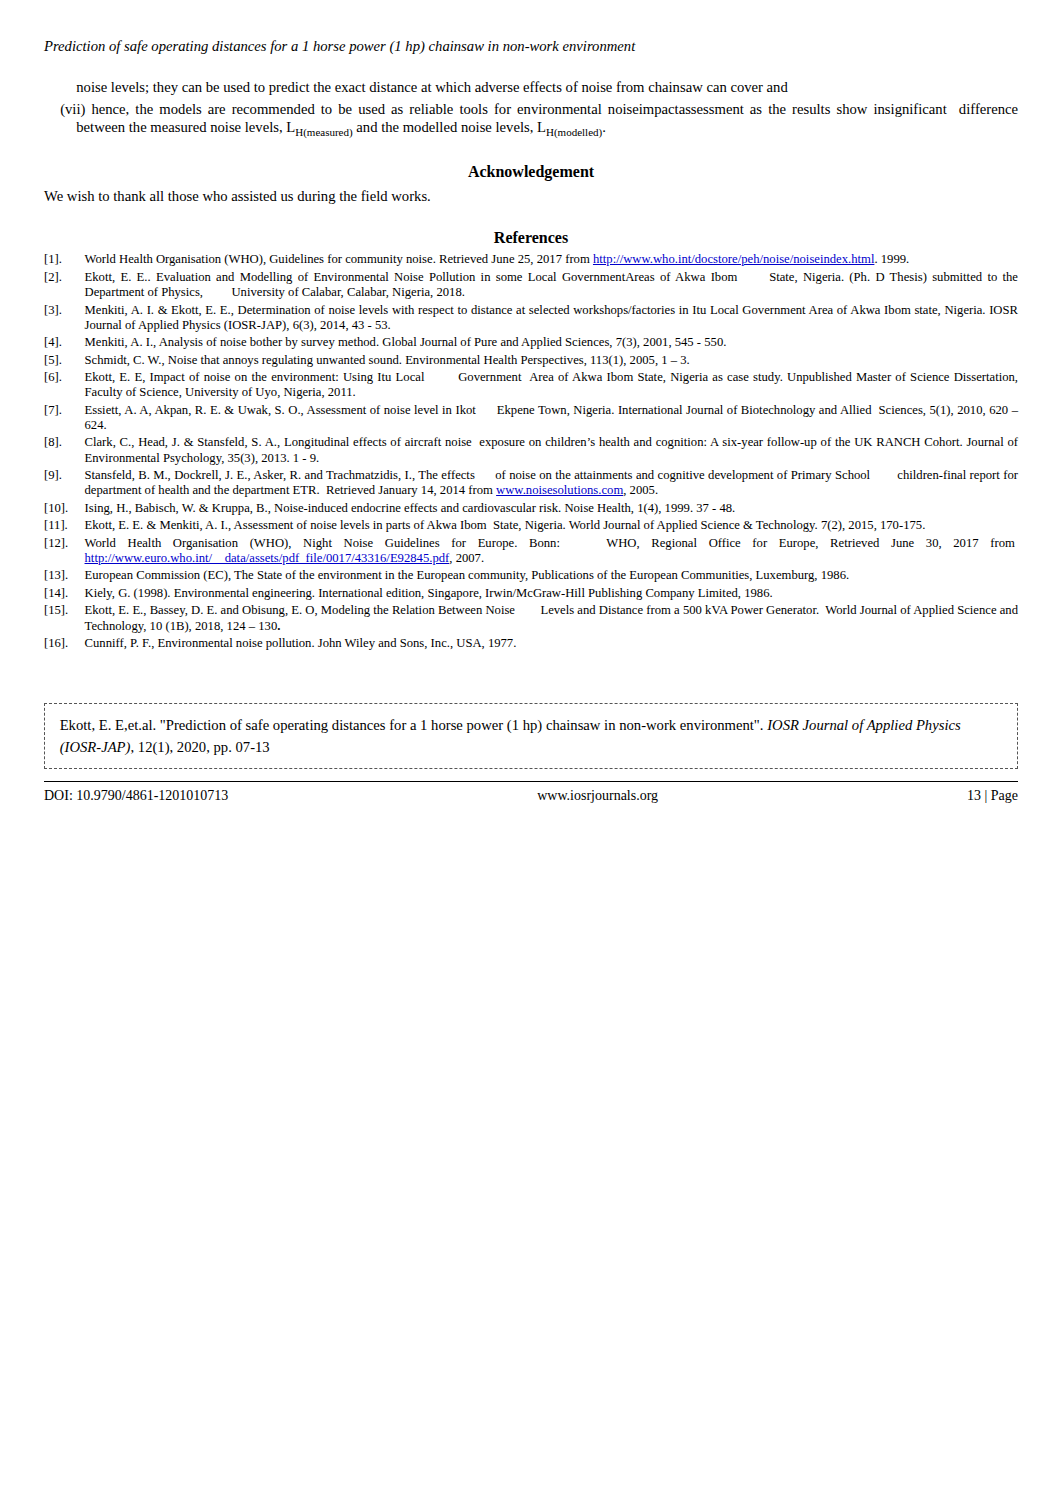Prediction of safe operating distances for a 1 horse power (1 hp) chainsaw in non-work environment
noise levels; they can be used to predict the exact distance at which adverse effects of noise from chainsaw can cover and
(vii) hence, the models are recommended to be used as reliable tools for environmental noiseimpactassessment as the results show insignificant difference between the measured noise levels, LH(measured) and the modelled noise levels, LH(modelled).
Acknowledgement
We wish to thank all those who assisted us during the field works.
References
[1]. World Health Organisation (WHO), Guidelines for community noise. Retrieved June 25, 2017 from http://www.who.int/docstore/peh/noise/noiseindex.html. 1999.
[2]. Ekott, E. E.. Evaluation and Modelling of Environmental Noise Pollution in some Local GovernmentAreas of Akwa Ibom State, Nigeria. (Ph. D Thesis) submitted to the Department of Physics, University of Calabar, Calabar, Nigeria, 2018.
[3]. Menkiti, A. I. & Ekott, E. E., Determination of noise levels with respect to distance at selected workshops/factories in Itu Local Government Area of Akwa Ibom state, Nigeria. IOSR Journal of Applied Physics (IOSR-JAP), 6(3), 2014, 43 - 53.
[4]. Menkiti, A. I., Analysis of noise bother by survey method. Global Journal of Pure and Applied Sciences, 7(3), 2001, 545 - 550.
[5]. Schmidt, C. W., Noise that annoys regulating unwanted sound. Environmental Health Perspectives, 113(1), 2005, 1 – 3.
[6]. Ekott, E. E, Impact of noise on the environment: Using Itu Local Government Area of Akwa Ibom State, Nigeria as case study. Unpublished Master of Science Dissertation, Faculty of Science, University of Uyo, Nigeria, 2011.
[7]. Essiett, A. A, Akpan, R. E. & Uwak, S. O., Assessment of noise level in Ikot Ekpene Town, Nigeria. International Journal of Biotechnology and Allied Sciences, 5(1), 2010, 620 – 624.
[8]. Clark, C., Head, J. & Stansfeld, S. A., Longitudinal effects of aircraft noise exposure on children’s health and cognition: A six-year follow-up of the UK RANCH Cohort. Journal of Environmental Psychology, 35(3), 2013. 1 - 9.
[9]. Stansfeld, B. M., Dockrell, J. E., Asker, R. and Trachmatzidis, I., The effects of noise on the attainments and cognitive development of Primary School children-final report for department of health and the department ETR. Retrieved January 14, 2014 from www.noisesolutions.com, 2005.
[10]. Ising, H., Babisch, W. & Kruppa, B., Noise-induced endocrine effects and cardiovascular risk. Noise Health, 1(4), 1999. 37 - 48.
[11]. Ekott, E. E. & Menkiti, A. I., Assessment of noise levels in parts of Akwa Ibom State, Nigeria. World Journal of Applied Science & Technology. 7(2), 2015, 170-175.
[12]. World Health Organisation (WHO), Night Noise Guidelines for Europe. Bonn: WHO, Regional Office for Europe, Retrieved June 30, 2017 from http://www.euro.who.int/__data/assets/pdf_file/0017/43316/E92845.pdf, 2007.
[13]. European Commission (EC), The State of the environment in the European community, Publications of the European Communities, Luxemburg, 1986.
[14]. Kiely, G. (1998). Environmental engineering. International edition, Singapore, Irwin/McGraw-Hill Publishing Company Limited, 1986.
[15]. Ekott, E. E., Bassey, D. E. and Obisung, E. O, Modeling the Relation Between Noise Levels and Distance from a 500 kVA Power Generator. World Journal of Applied Science and Technology, 10 (1B), 2018, 124 – 130.
[16]. Cunniff, P. F., Environmental noise pollution. John Wiley and Sons, Inc., USA, 1977.
Ekott, E. E,et.al. "Prediction of safe operating distances for a 1 horse power (1 hp) chainsaw in non-work environment". IOSR Journal of Applied Physics (IOSR-JAP), 12(1), 2020, pp. 07-13
DOI: 10.9790/4861-1201010713 www.iosrjournals.org 13 | Page